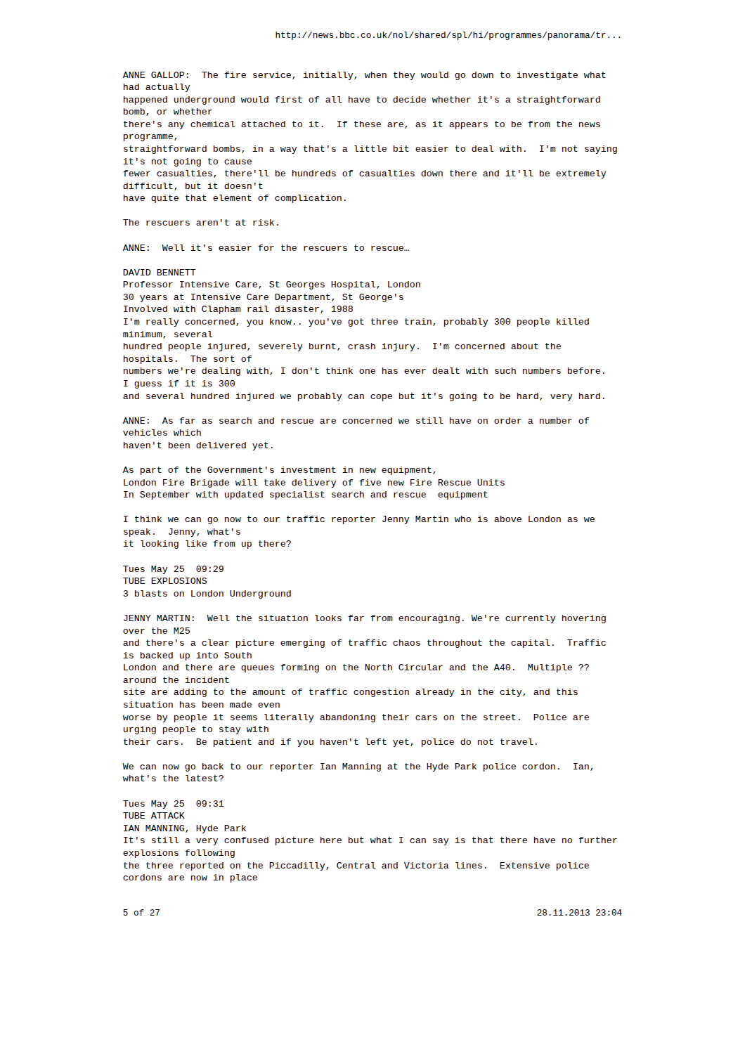http://news.bbc.co.uk/nol/shared/spl/hi/programmes/panorama/tr...
ANNE GALLOP:  The fire service, initially, when they would go down to investigate what had actually
happened underground would first of all have to decide whether it's a straightforward bomb, or whether
there's any chemical attached to it.  If these are, as it appears to be from the news programme,
straightforward bombs, in a way that's a little bit easier to deal with.  I'm not saying it's not going to cause
fewer casualties, there'll be hundreds of casualties down there and it'll be extremely difficult, but it doesn't
have quite that element of complication.

The rescuers aren't at risk.

ANNE:  Well it's easier for the rescuers to rescue…

DAVID BENNETT
Professor Intensive Care, St Georges Hospital, London
30 years at Intensive Care Department, St George's
Involved with Clapham rail disaster, 1988
I'm really concerned, you know.. you've got three train, probably 300 people killed minimum, several
hundred people injured, severely burnt, crash injury.  I'm concerned about the hospitals.  The sort of
numbers we're dealing with, I don't think one has ever dealt with such numbers before.  I guess if it is 300
and several hundred injured we probably can cope but it's going to be hard, very hard.

ANNE:  As far as search and rescue are concerned we still have on order a number of vehicles which
haven't been delivered yet.

As part of the Government's investment in new equipment,
London Fire Brigade will take delivery of five new Fire Rescue Units
In September with updated specialist search and rescue  equipment

I think we can go now to our traffic reporter Jenny Martin who is above London as we speak.  Jenny, what's
it looking like from up there?

Tues May 25  09:29
TUBE EXPLOSIONS
3 blasts on London Underground

JENNY MARTIN:  Well the situation looks far from encouraging. We're currently hovering over the M25
and there's a clear picture emerging of traffic chaos throughout the capital.  Traffic is backed up into South
London and there are queues forming on the North Circular and the A40.  Multiple ?? around the incident
site are adding to the amount of traffic congestion already in the city, and this situation has been made even
worse by people it seems literally abandoning their cars on the street.  Police are urging people to stay with
their cars.  Be patient and if you haven't left yet, police do not travel.

We can now go back to our reporter Ian Manning at the Hyde Park police cordon.  Ian, what's the latest?

Tues May 25  09:31
TUBE ATTACK
IAN MANNING, Hyde Park
It's still a very confused picture here but what I can say is that there have no further explosions following
the three reported on the Piccadilly, Central and Victoria lines.  Extensive police cordons are now in place
5 of 27 28.11.2013 23:04